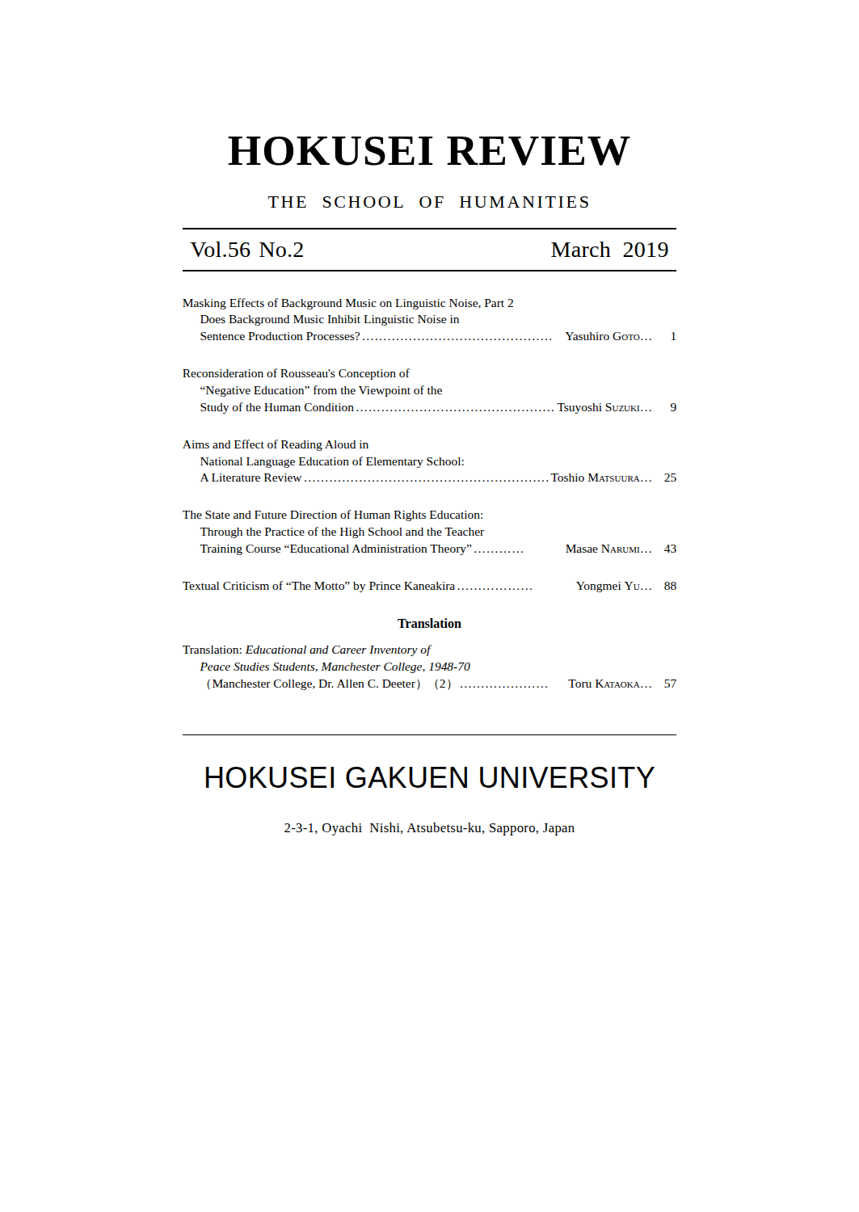HOKUSEI REVIEW
THE SCHOOL OF HUMANITIES
Vol.56No.2 March 2019
Masking Effects of Background Music on Linguistic Noise, Part 2 Does Background Music Inhibit Linguistic Noise in Sentence Production Processes? ……………………………………… Yasuhiro Goto… 1
Reconsideration of Rousseau's Conception of “Negative Education” from the Viewpoint of the Study of the Human Condition ………………………………………… Tsuyoshi Suzuki… 9
Aims and Effect of Reading Aloud in National Language Education of Elementary School: A Literature Review ……………………………………………………… Toshio Matsuura… 25
The State and Future Direction of Human Rights Education: Through the Practice of the High School and the Teacher Training Course “Educational Administration Theory” ………… Masae Narumi… 43
Textual Criticism of “The Motto” by Prince Kaneakira ……………… Yongmei Yu… 88
Translation
Translation: Educational and Career Inventory of Peace Studies Students, Manchester College, 1948-70 （Manchester College, Dr. Allen C. Deeter）（2） ………………… Toru Kataoka… 57
HOKUSEI GAKUEN UNIVERSITY
2-3-1, Oyachi Nishi, Atsubetsu-ku, Sapporo, Japan